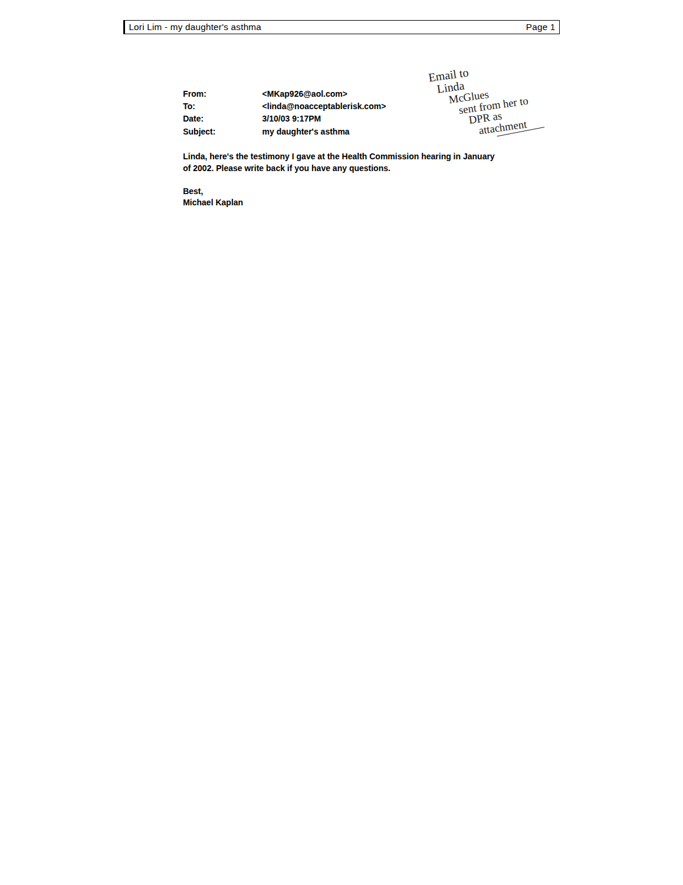Lori Lim - my daughter's asthma
Page 1
Email to Linda McGlues sent from her to DPR as attachment
| From: | <MKap926@aol.com> |
| To: | <linda@noacceptablerisk.com> |
| Date: | 3/10/03 9:17PM |
| Subject: | my daughter's asthma |
Linda, here's the testimony I gave at the Health Commission hearing in January of 2002. Please write back if you have any questions.
Best,
Michael Kaplan